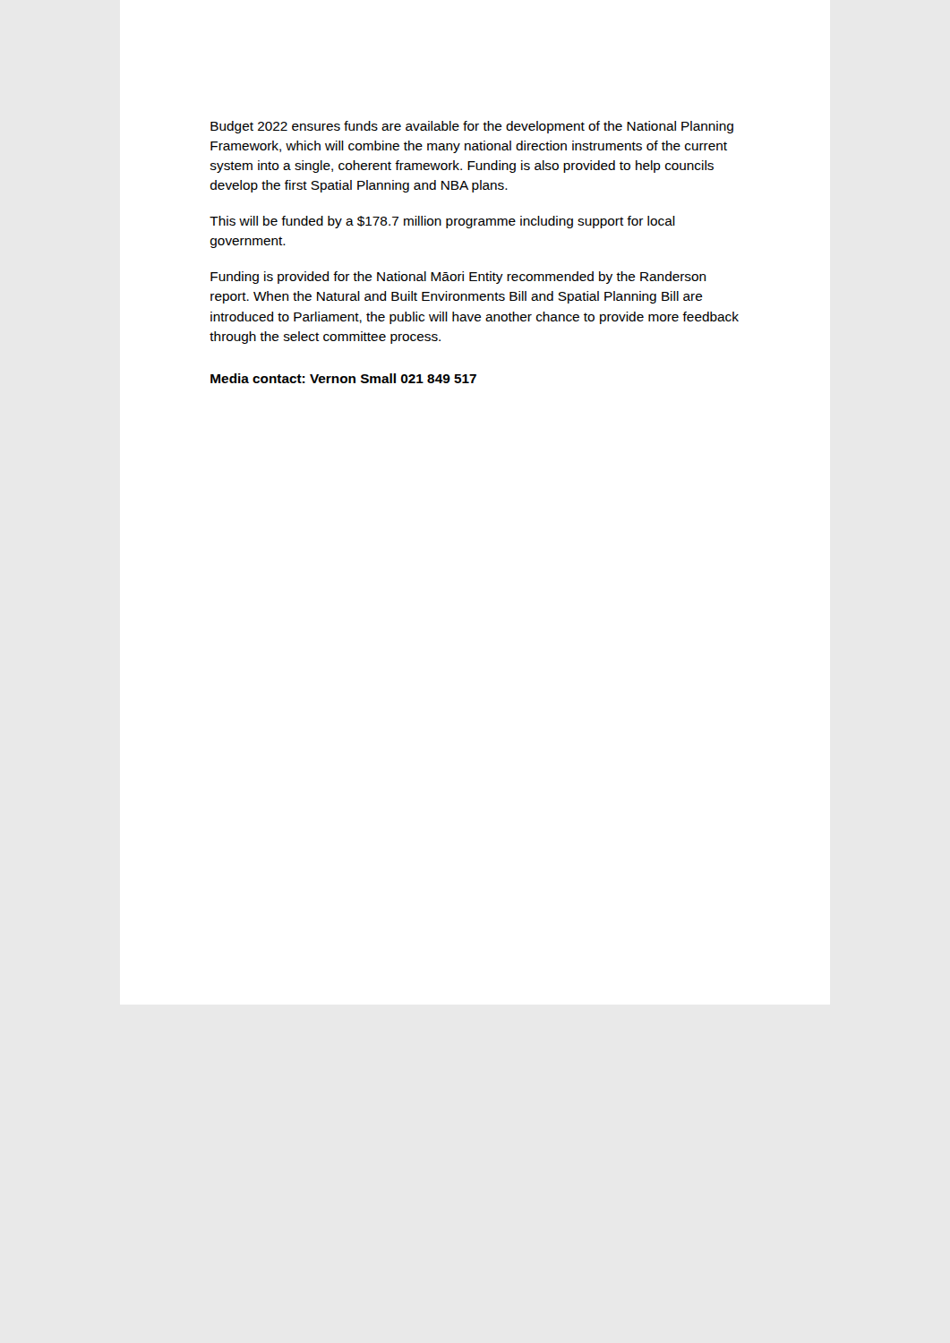Budget 2022 ensures funds are available for the development of the National Planning Framework, which will combine the many national direction instruments of the current system into a single, coherent framework. Funding is also provided to help councils develop the first Spatial Planning and NBA plans.
This will be funded by a $178.7 million programme including support for local government.
Funding is provided for the National Māori Entity recommended by the Randerson report. When the Natural and Built Environments Bill and Spatial Planning Bill are introduced to Parliament, the public will have another chance to provide more feedback through the select committee process.
Media contact: Vernon Small 021 849 517